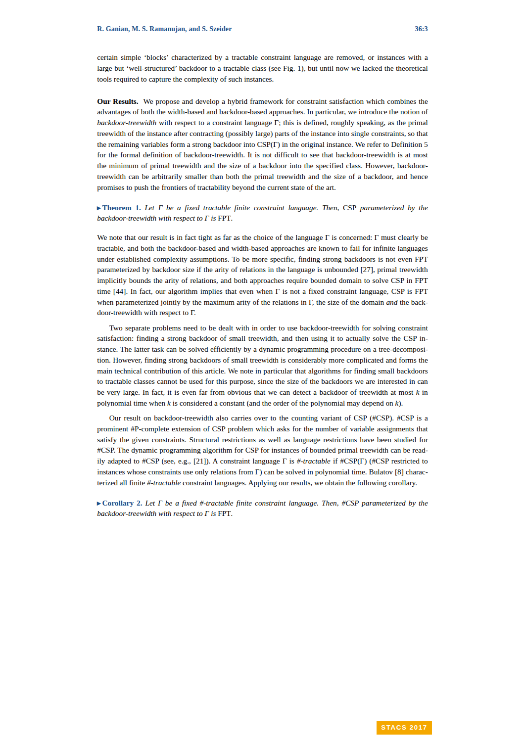R. Ganian, M. S. Ramanujan, and S. Szeider 36:3
certain simple ‘blocks’ characterized by a tractable constraint language are removed, or instances with a large but ‘well-structured’ backdoor to a tractable class (see Fig. 1), but until now we lacked the theoretical tools required to capture the complexity of such instances.
Our Results. We propose and develop a hybrid framework for constraint satisfaction which combines the advantages of both the width-based and backdoor-based approaches. In particular, we introduce the notion of backdoor-treewidth with respect to a constraint language Γ; this is defined, roughly speaking, as the primal treewidth of the instance after contracting (possibly large) parts of the instance into single constraints, so that the remaining variables form a strong backdoor into CSP(Γ) in the original instance. We refer to Definition 5 for the formal definition of backdoor-treewidth. It is not difficult to see that backdoor-treewidth is at most the minimum of primal treewidth and the size of a backdoor into the specified class. However, backdoor-treewidth can be arbitrarily smaller than both the primal treewidth and the size of a backdoor, and hence promises to push the frontiers of tractability beyond the current state of the art.
▸Theorem 1. Let Γ be a fixed tractable finite constraint language. Then, CSP parameterized by the backdoor-treewidth with respect to Γ is FPT.
We note that our result is in fact tight as far as the choice of the language Γ is concerned: Γ must clearly be tractable, and both the backdoor-based and width-based approaches are known to fail for infinite languages under established complexity assumptions. To be more specific, finding strong backdoors is not even FPT parameterized by backdoor size if the arity of relations in the language is unbounded [27], primal treewidth implicitly bounds the arity of relations, and both approaches require bounded domain to solve CSP in FPT time [44]. In fact, our algorithm implies that even when Γ is not a fixed constraint language, CSP is FPT when parameterized jointly by the maximum arity of the relations in Γ, the size of the domain and the backdoor-treewidth with respect to Γ.
Two separate problems need to be dealt with in order to use backdoor-treewidth for solving constraint satisfaction: finding a strong backdoor of small treewidth, and then using it to actually solve the CSP instance. The latter task can be solved efficiently by a dynamic programming procedure on a tree-decomposition. However, finding strong backdoors of small treewidth is considerably more complicated and forms the main technical contribution of this article. We note in particular that algorithms for finding small backdoors to tractable classes cannot be used for this purpose, since the size of the backdoors we are interested in can be very large. In fact, it is even far from obvious that we can detect a backdoor of treewidth at most k in polynomial time when k is considered a constant (and the order of the polynomial may depend on k).
Our result on backdoor-treewidth also carries over to the counting variant of CSP (#CSP). #CSP is a prominent #P-complete extension of CSP problem which asks for the number of variable assignments that satisfy the given constraints. Structural restrictions as well as language restrictions have been studied for #CSP. The dynamic programming algorithm for CSP for instances of bounded primal treewidth can be readily adapted to #CSP (see, e.g., [21]). A constraint language Γ is #-tractable if #CSP(Γ) (#CSP restricted to instances whose constraints use only relations from Γ) can be solved in polynomial time. Bulatov [8] characterized all finite #-tractable constraint languages. Applying our results, we obtain the following corollary.
▸Corollary 2. Let Γ be a fixed #-tractable finite constraint language. Then, #CSP parameterized by the backdoor-treewidth with respect to Γ is FPT.
STACS 2017